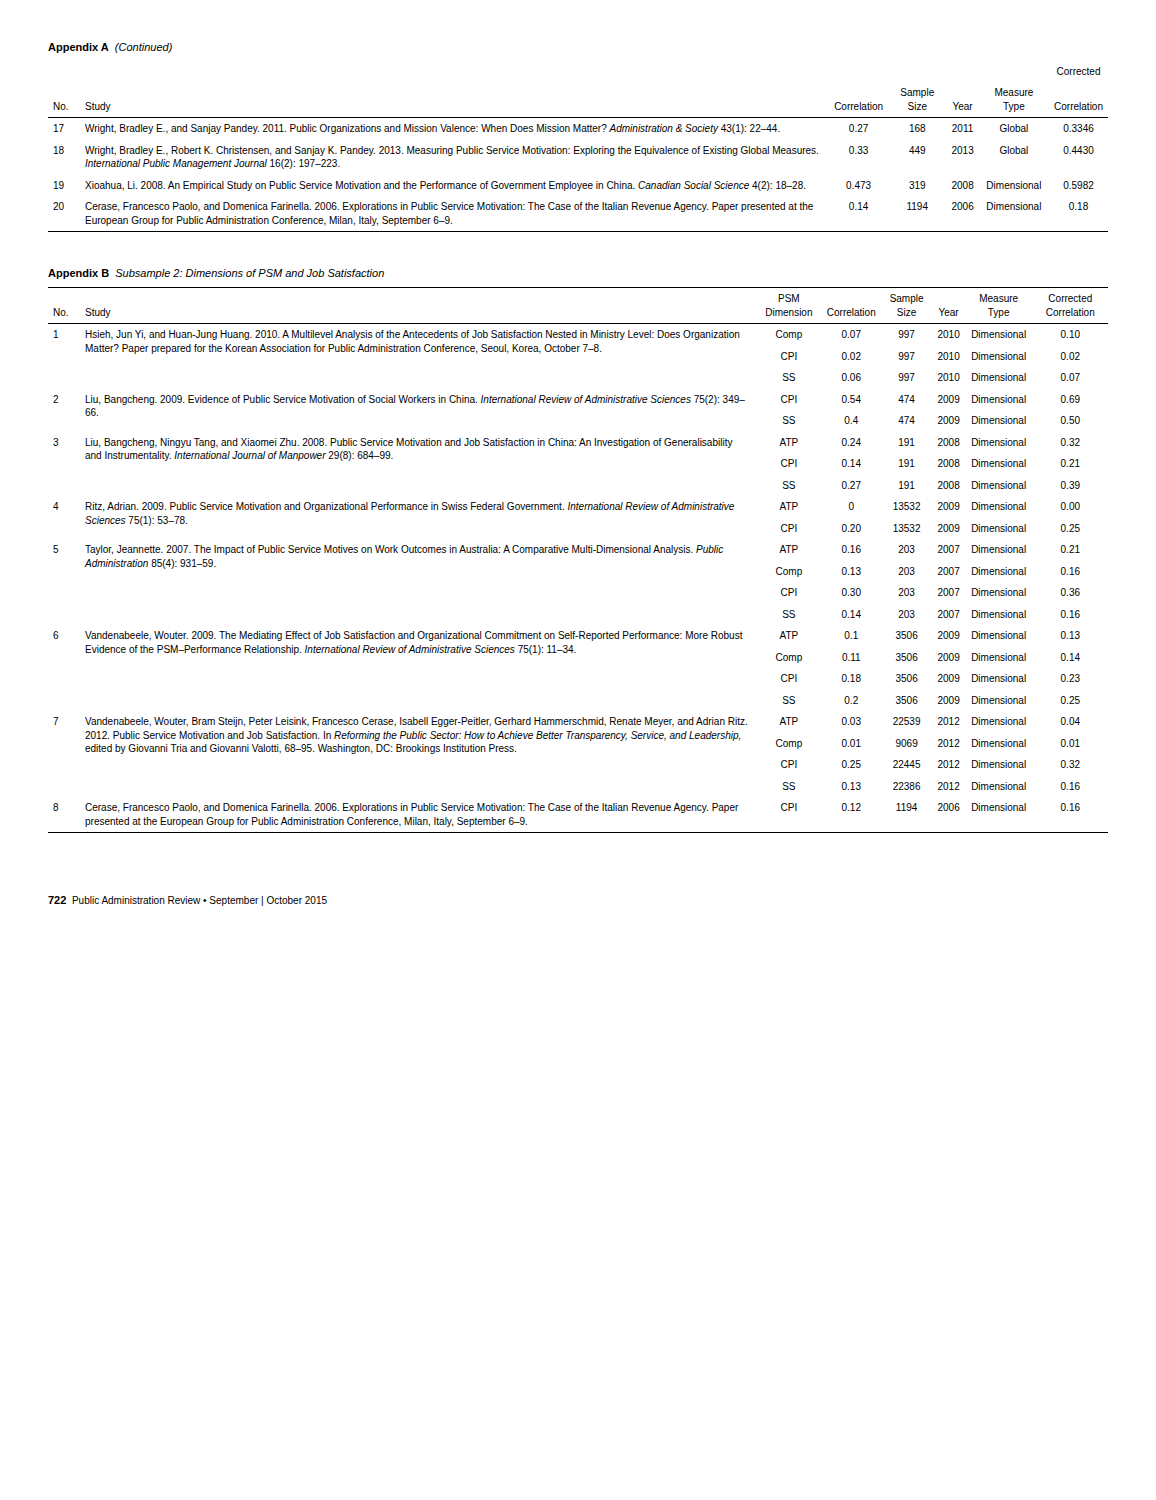Appendix A (Continued)
| | | | | | | Corrected |
| --- | --- | --- | --- | --- | --- | --- |
| No. | Study | Correlation | Sample Size | Year | Measure Type | Correlation |
| 17 | Wright, Bradley E., and Sanjay Pandey. 2011. Public Organizations and Mission Valence: When Does Mission Matter? Administration & Society 43(1): 22–44. | 0.27 | 168 | 2011 | Global | 0.3346 |
| 18 | Wright, Bradley E., Robert K. Christensen, and Sanjay K. Pandey. 2013. Measuring Public Service Motivation: Exploring the Equivalence of Existing Global Measures. International Public Management Journal 16(2): 197–223. | 0.33 | 449 | 2013 | Global | 0.4430 |
| 19 | Xioahua, Li. 2008. An Empirical Study on Public Service Motivation and the Performance of Government Employee in China. Canadian Social Science 4(2): 18–28. | 0.473 | 319 | 2008 | Dimensional | 0.5982 |
| 20 | Cerase, Francesco Paolo, and Domenica Farinella. 2006. Explorations in Public Service Motivation: The Case of the Italian Revenue Agency. Paper presented at the European Group for Public Administration Conference, Milan, Italy, September 6–9. | 0.14 | 1194 | 2006 | Dimensional | 0.18 |
Appendix B Subsample 2: Dimensions of PSM and Job Satisfaction
| No. | Study | PSM Dimension | Correlation | Sample Size | Year | Measure Type | Corrected Correlation |
| --- | --- | --- | --- | --- | --- | --- | --- |
| 1 | Hsieh, Jun Yi, and Huan-Jung Huang. 2010. A Multilevel Analysis of the Antecedents of Job Satisfaction Nested in Ministry Level: Does Organization Matter? Paper prepared for the Korean Association for Public Administration Conference, Seoul, Korea, October 7–8. | Comp | 0.07 | 997 | 2010 | Dimensional | 0.10 |
| CPI | 0.02 | 997 | 2010 | Dimensional | 0.02 |
| SS | 0.06 | 997 | 2010 | Dimensional | 0.07 |
| 2 | Liu, Bangcheng. 2009. Evidence of Public Service Motivation of Social Workers in China. International Review of Administrative Sciences 75(2): 349–66. | CPI | 0.54 | 474 | 2009 | Dimensional | 0.69 |
| SS | 0.4 | 474 | 2009 | Dimensional | 0.50 |
| 3 | Liu, Bangcheng, Ningyu Tang, and Xiaomei Zhu. 2008. Public Service Motivation and Job Satisfaction in China: An Investigation of Generalisability and Instrumentality. International Journal of Manpower 29(8): 684–99. | ATP | 0.24 | 191 | 2008 | Dimensional | 0.32 |
| CPI | 0.14 | 191 | 2008 | Dimensional | 0.21 |
| SS | 0.27 | 191 | 2008 | Dimensional | 0.39 |
| 4 | Ritz, Adrian. 2009. Public Service Motivation and Organizational Performance in Swiss Federal Government. International Review of Administrative Sciences 75(1): 53–78. | ATP | 0 | 13532 | 2009 | Dimensional | 0.00 |
| CPI | 0.20 | 13532 | 2009 | Dimensional | 0.25 |
| 5 | Taylor, Jeannette. 2007. The Impact of Public Service Motives on Work Outcomes in Australia: A Comparative Multi-Dimensional Analysis. Public Administration 85(4): 931–59. | ATP | 0.16 | 203 | 2007 | Dimensional | 0.21 |
| Comp | 0.13 | 203 | 2007 | Dimensional | 0.16 |
| CPI | 0.30 | 203 | 2007 | Dimensional | 0.36 |
| SS | 0.14 | 203 | 2007 | Dimensional | 0.16 |
| 6 | Vandenabeele, Wouter. 2009. The Mediating Effect of Job Satisfaction and Organizational Commitment on Self-Reported Performance: More Robust Evidence of the PSM–Performance Relationship. International Review of Administrative Sciences 75(1): 11–34. | ATP | 0.1 | 3506 | 2009 | Dimensional | 0.13 |
| Comp | 0.11 | 3506 | 2009 | Dimensional | 0.14 |
| CPI | 0.18 | 3506 | 2009 | Dimensional | 0.23 |
| SS | 0.2 | 3506 | 2009 | Dimensional | 0.25 |
| 7 | Vandenabeele, Wouter, Bram Steijn, Peter Leisink, Francesco Cerase, Isabell Egger-Peitler, Gerhard Hammerschmid, Renate Meyer, and Adrian Ritz. 2012. Public Service Motivation and Job Satisfaction. In Reforming the Public Sector: How to Achieve Better Transparency, Service, and Leadership, edited by Giovanni Tria and Giovanni Valotti, 68–95. Washington, DC: Brookings Institution Press. | ATP | 0.03 | 22539 | 2012 | Dimensional | 0.04 |
| Comp | 0.01 | 9069 | 2012 | Dimensional | 0.01 |
| CPI | 0.25 | 22445 | 2012 | Dimensional | 0.32 |
| SS | 0.13 | 22386 | 2012 | Dimensional | 0.16 |
| 8 | Cerase, Francesco Paolo, and Domenica Farinella. 2006. Explorations in Public Service Motivation: The Case of the Italian Revenue Agency. Paper presented at the European Group for Public Administration Conference, Milan, Italy, September 6–9. | CPI | 0.12 | 1194 | 2006 | Dimensional | 0.16 |
722 Public Administration Review • September | October 2015